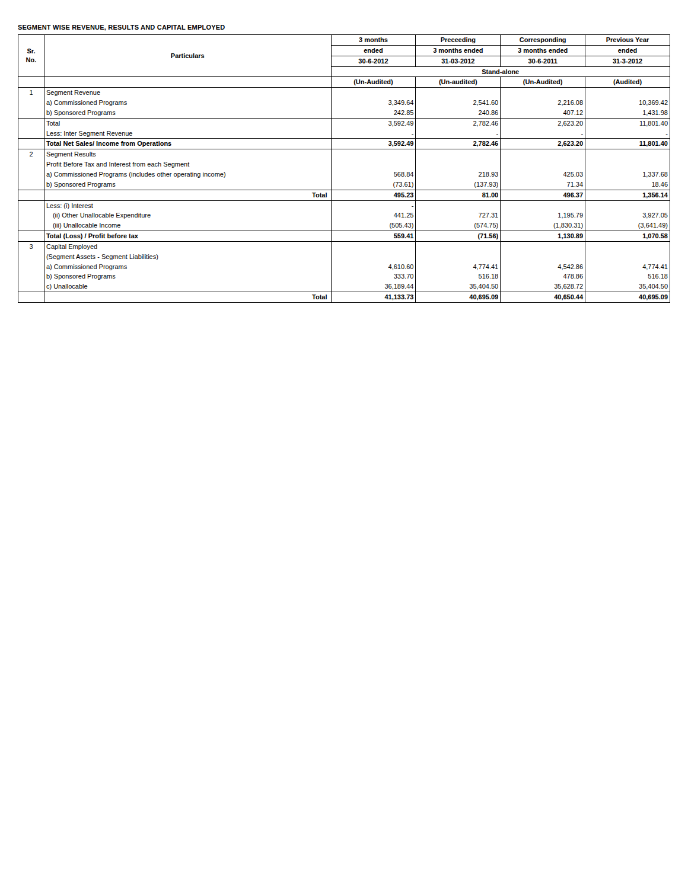SEGMENT WISE REVENUE, RESULTS AND CAPITAL EMPLOYED
| Sr. No. | Particulars | 3 months | Preceeding | Corresponding | Previous Year |
| --- | --- | --- | --- | --- | --- |
| ended | 3 months ended | 3 months ended | ended |
| 30-6-2012 | 31-03-2012 | 30-6-2011 | 31-3-2012 |
| Stand-alone |
| | | (Un-Audited) | (Un-audited) | (Un-Audited) | (Audited) |
| 1 | Segment Revenue | | | | |
| | a) Commissioned Programs | 3,349.64 | 2,541.60 | 2,216.08 | 10,369.42 |
| | b) Sponsored Programs | 242.85 | 240.86 | 407.12 | 1,431.98 |
| | Total | 3,592.49 | 2,782.46 | 2,623.20 | 11,801.40 |
| | Less: Inter Segment Revenue | - | - | - | - |
| | Total Net Sales/ Income from Operations | 3,592.49 | 2,782.46 | 2,623.20 | 11,801.40 |
| 2 | Segment Results | | | | |
| | Profit Before Tax and Interest from each Segment | | | | |
| | a) Commissioned Programs (includes other operating income) | 568.84 | 218.93 | 425.03 | 1,337.68 |
| | b) Sponsored Programs | (73.61) | (137.93) | 71.34 | 18.46 |
| | Total | 495.23 | 81.00 | 496.37 | 1,356.14 |
| | Less: (i) Interest | - | | | |
| | (ii) Other Unallocable Expenditure | 441.25 | 727.31 | 1,195.79 | 3,927.05 |
| | (iii) Unallocable Income | (505.43) | (574.75) | (1,830.31) | (3,641.49) |
| | Total (Loss) / Profit before tax | 559.41 | (71.56) | 1,130.89 | 1,070.58 |
| 3 | Capital Employed | | | | |
| | (Segment Assets - Segment Liabilities) | | | | |
| | a) Commissioned Programs | 4,610.60 | 4,774.41 | 4,542.86 | 4,774.41 |
| | b) Sponsored Programs | 333.70 | 516.18 | 478.86 | 516.18 |
| | c) Unallocable | 36,189.44 | 35,404.50 | 35,628.72 | 35,404.50 |
| | Total | 41,133.73 | 40,695.09 | 40,650.44 | 40,695.09 |